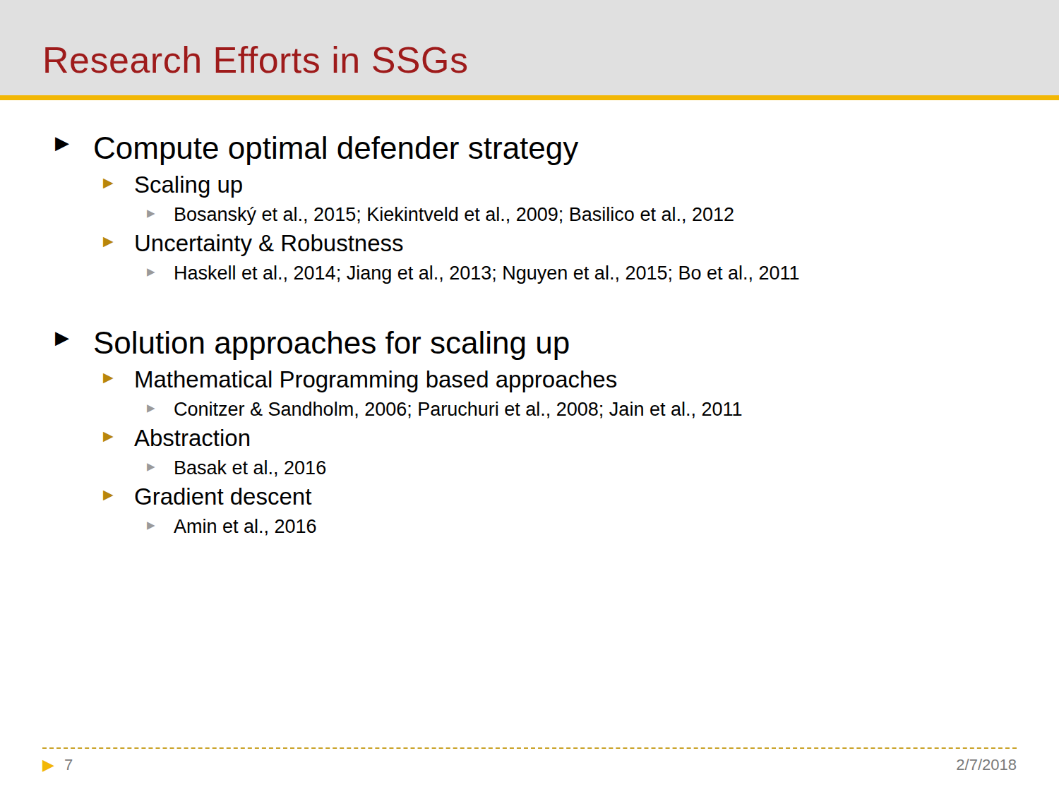Research Efforts in SSGs
Compute optimal defender strategy
Scaling up
Bosanský et al., 2015; Kiekintveld et al., 2009; Basilico et al., 2012
Uncertainty & Robustness
Haskell et al., 2014; Jiang et al., 2013; Nguyen et al., 2015; Bo et al., 2011
Solution approaches for scaling up
Mathematical Programming based approaches
Conitzer & Sandholm, 2006; Paruchuri et al., 2008; Jain et al., 2011
Abstraction
Basak et al., 2016
Gradient descent
Amin et al., 2016
▶7
2/7/2018